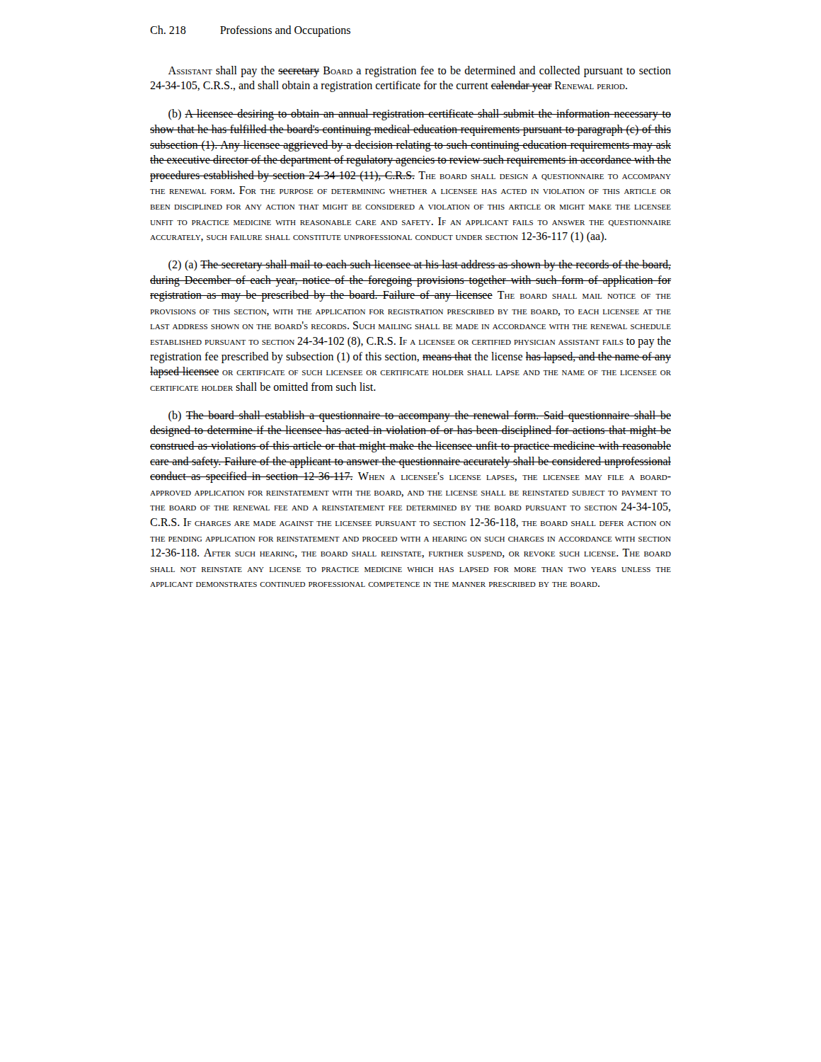Ch. 218 Professions and Occupations
Assistant shall pay the secretary Board a registration fee to be determined and collected pursuant to section 24-34-105, C.R.S., and shall obtain a registration certificate for the current calendar year Renewal period.
(b) A licensee desiring to obtain an annual registration certificate shall submit the information necessary to show that he has fulfilled the board's continuing medical education requirements pursuant to paragraph (c) of this subsection (1). Any licensee aggrieved by a decision relating to such continuing education requirements may ask the executive director of the department of regulatory agencies to review such requirements in accordance with the procedures established by section 24-34-102 (11), C.R.S. The board shall design a questionnaire to accompany the renewal form. For the purpose of determining whether a licensee has acted in violation of this article or been disciplined for any action that might be considered a violation of this article or might make the licensee unfit to practice medicine with reasonable care and safety. If an applicant fails to answer the questionnaire accurately, such failure shall constitute unprofessional conduct under section 12-36-117 (1) (aa).
(2) (a) The secretary shall mail to each such licensee at his last address as shown by the records of the board, during December of each year, notice of the foregoing provisions together with such form of application for registration as may be prescribed by the board. Failure of any licensee The board shall mail notice of the provisions of this section, with the application for registration prescribed by the board, to each licensee at the last address shown on the board's records. Such mailing shall be made in accordance with the renewal schedule established pursuant to section 24-34-102 (8), C.R.S. If a licensee or certified physician assistant fails to pay the registration fee prescribed by subsection (1) of this section, means that the license has lapsed, and the name of any lapsed licensee or certificate of such licensee or certificate holder shall lapse and the name of the licensee or certificate holder shall be omitted from such list.
(b) The board shall establish a questionnaire to accompany the renewal form. Said questionnaire shall be designed to determine if the licensee has acted in violation of or has been disciplined for actions that might be construed as violations of this article or that might make the licensee unfit to practice medicine with reasonable care and safety. Failure of the applicant to answer the questionnaire accurately shall be considered unprofessional conduct as specified in section 12-36-117. When a licensee's license lapses, the licensee may file a board-approved application for reinstatement with the board, and the license shall be reinstated subject to payment to the board of the renewal fee and a reinstatement fee determined by the board pursuant to section 24-34-105, C.R.S. If charges are made against the licensee pursuant to section 12-36-118, the board shall defer action on the pending application for reinstatement and proceed with a hearing on such charges in accordance with section 12-36-118. After such hearing, the board shall reinstate, further suspend, or revoke such license. The board shall not reinstate any license to practice medicine which has lapsed for more than two years unless the applicant demonstrates continued professional competence in the manner prescribed by the board.